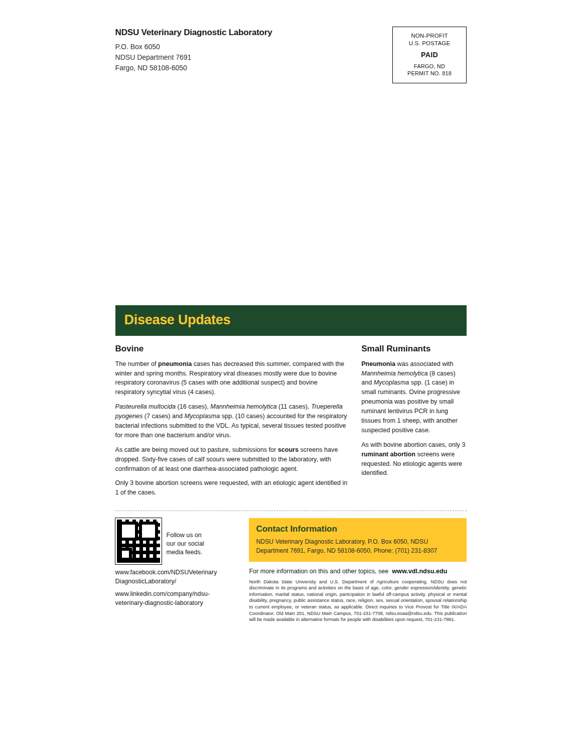NDSU Veterinary Diagnostic Laboratory
P.O. Box 6050
NDSU Department 7691
Fargo, ND 58108-6050
NON-PROFIT
U.S. POSTAGE
PAID
FARGO, ND
PERMIT NO. 818
Disease Updates
Bovine
The number of pneumonia cases has decreased this summer, compared with the winter and spring months. Respiratory viral diseases mostly were due to bovine respiratory coronavirus (5 cases with one additional suspect) and bovine respiratory syncytial virus (4 cases).
Pasteurella multocida (16 cases), Mannheimia hemolytica (11 cases), Trueperella pyogenes (7 cases) and Mycoplasma spp. (10 cases) accounted for the respiratory bacterial infections submitted to the VDL. As typical, several tissues tested positive for more than one bacterium and/or virus.
As cattle are being moved out to pasture, submissions for scours screens have dropped. Sixty-five cases of calf scours were submitted to the laboratory, with confirmation of at least one diarrhea-associated pathologic agent.
Only 3 bovine abortion screens were requested, with an etiologic agent identified in 1 of the cases.
Small Ruminants
Pneumonia was associated with Mannheimia hemolytica (8 cases) and Mycoplasma spp. (1 case) in small ruminants. Ovine progressive pneumonia was positive by small ruminant lentivirus PCR in lung tissues from 1 sheep, with another suspected positive case.
As with bovine abortion cases, only 3 ruminant abortion screens were requested. No etiologic agents were identified.
Follow us on
our our social
media feeds.
www.facebook.com/NDSUVeterinary DiagnosticLaboratory/
www.linkedin.com/company/ndsu-veterinary-diagnostic-laboratory
Contact Information
NDSU Veterinary Diagnostic Laboratory, P.O. Box 6050, NDSU Department 7691, Fargo, ND 58108-6050, Phone: (701) 231-8307
For more information on this and other topics, see www.vdl.ndsu.edu
North Dakota State University and U.S. Department of Agriculture cooperating. NDSU does not discriminate in its programs and activities on the basis of age, color, gender expression/identity, genetic information, marital status, national origin, participation in lawful off-campus activity, physical or mental disability, pregnancy, public assistance status, race, religion, sex, sexual orientation, spousal relationship to current employee, or veteran status, as applicable. Direct inquiries to Vice Provost for Title IX/ADA Coordinator, Old Main 201, NDSU Main Campus, 701-231-7708, ndsu.eoaa@ndsu.edu. This publication will be made available in alternative formats for people with disabilities upon request, 701-231-7881.